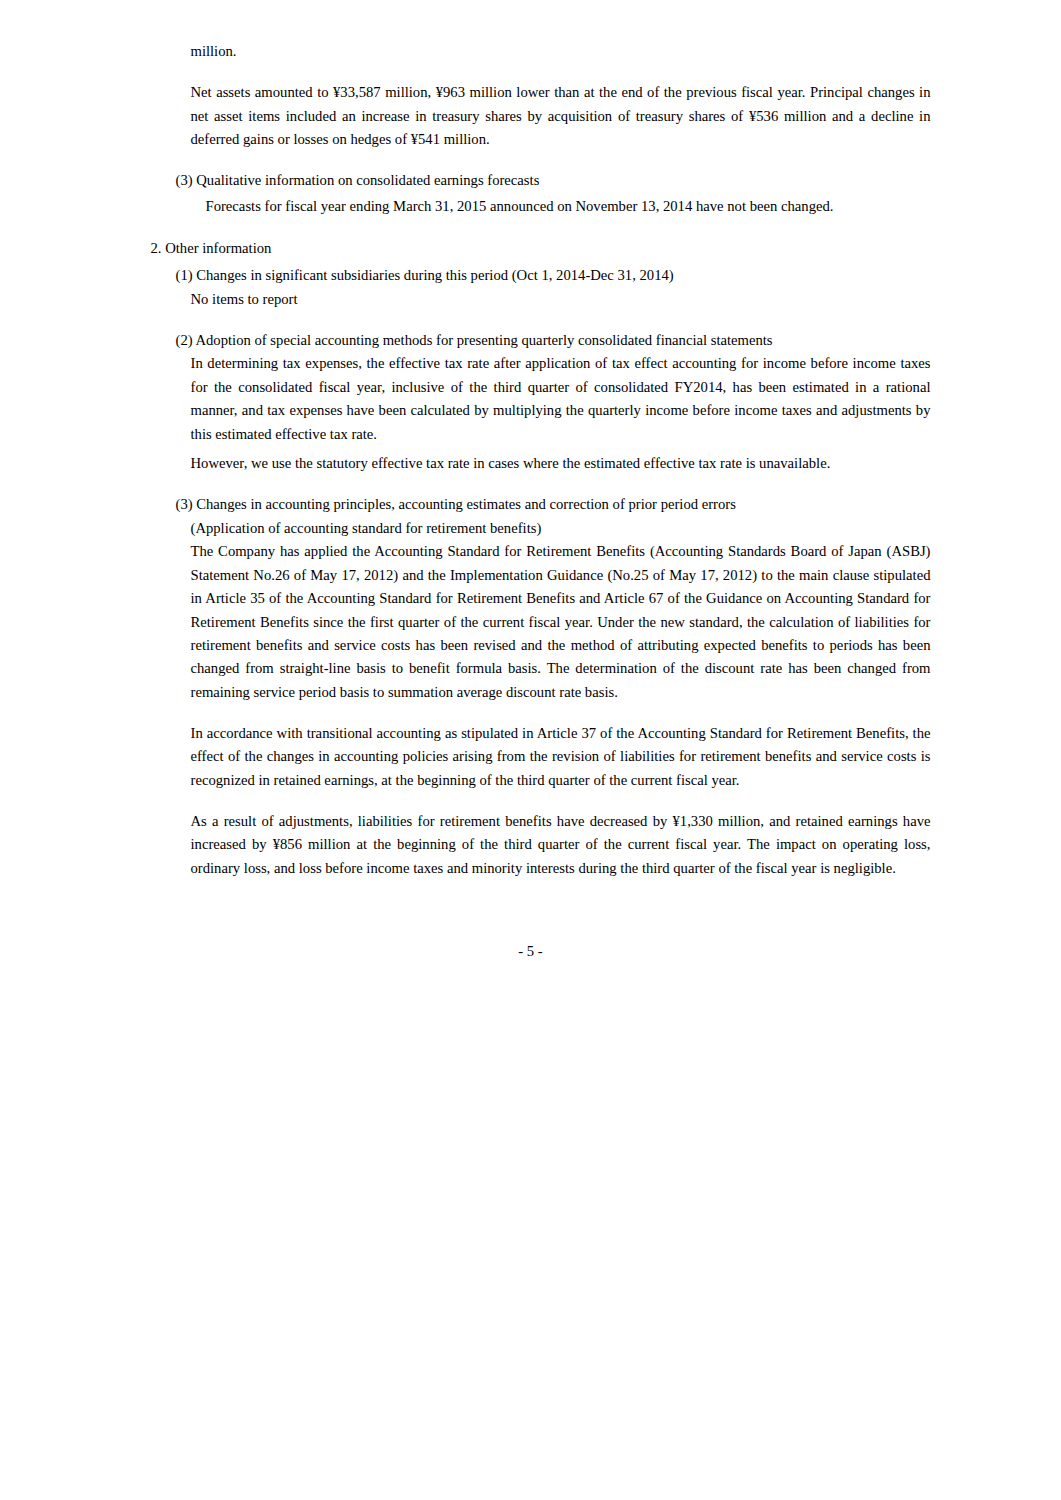million.
Net assets amounted to ¥33,587 million, ¥963 million lower than at the end of the previous fiscal year. Principal changes in net asset items included an increase in treasury shares by acquisition of treasury shares of ¥536 million and a decline in deferred gains or losses on hedges of ¥541 million.
(3) Qualitative information on consolidated earnings forecasts
Forecasts for fiscal year ending March 31, 2015 announced on November 13, 2014 have not been changed.
2. Other information
(1) Changes in significant subsidiaries during this period (Oct 1, 2014-Dec 31, 2014)
No items to report
(2) Adoption of special accounting methods for presenting quarterly consolidated financial statements
In determining tax expenses, the effective tax rate after application of tax effect accounting for income before income taxes for the consolidated fiscal year, inclusive of the third quarter of consolidated FY2014, has been estimated in a rational manner, and tax expenses have been calculated by multiplying the quarterly income before income taxes and adjustments by this estimated effective tax rate.
However, we use the statutory effective tax rate in cases where the estimated effective tax rate is unavailable.
(3) Changes in accounting principles, accounting estimates and correction of prior period errors
(Application of accounting standard for retirement benefits)
The Company has applied the Accounting Standard for Retirement Benefits (Accounting Standards Board of Japan (ASBJ) Statement No.26 of May 17, 2012) and the Implementation Guidance (No.25 of May 17, 2012) to the main clause stipulated in Article 35 of the Accounting Standard for Retirement Benefits and Article 67 of the Guidance on Accounting Standard for Retirement Benefits since the first quarter of the current fiscal year. Under the new standard, the calculation of liabilities for retirement benefits and service costs has been revised and the method of attributing expected benefits to periods has been changed from straight-line basis to benefit formula basis. The determination of the discount rate has been changed from remaining service period basis to summation average discount rate basis.
In accordance with transitional accounting as stipulated in Article 37 of the Accounting Standard for Retirement Benefits, the effect of the changes in accounting policies arising from the revision of liabilities for retirement benefits and service costs is recognized in retained earnings, at the beginning of the third quarter of the current fiscal year.
As a result of adjustments, liabilities for retirement benefits have decreased by ¥1,330 million, and retained earnings have increased by ¥856 million at the beginning of the third quarter of the current fiscal year. The impact on operating loss, ordinary loss, and loss before income taxes and minority interests during the third quarter of the fiscal year is negligible.
- 5 -